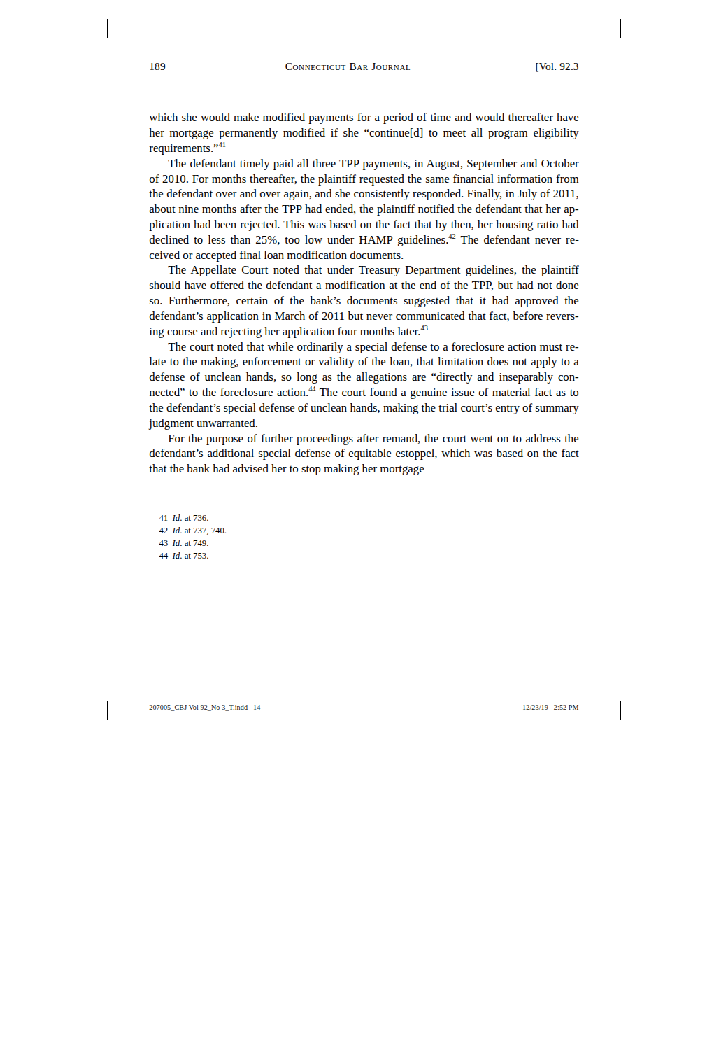189 Connecticut Bar Journal [Vol. 92.3
which she would make modified payments for a period of time and would thereafter have her mortgage permanently modified if she “continue[d] to meet all program eligibility requirements.”41
The defendant timely paid all three TPP payments, in August, September and October of 2010. For months thereafter, the plaintiff requested the same financial information from the defendant over and over again, and she consistently responded. Finally, in July of 2011, about nine months after the TPP had ended, the plaintiff notified the defendant that her application had been rejected. This was based on the fact that by then, her housing ratio had declined to less than 25%, too low under HAMP guidelines.42 The defendant never received or accepted final loan modification documents.
The Appellate Court noted that under Treasury Department guidelines, the plaintiff should have offered the defendant a modification at the end of the TPP, but had not done so. Furthermore, certain of the bank’s documents suggested that it had approved the defendant’s application in March of 2011 but never communicated that fact, before reversing course and rejecting her application four months later.43
The court noted that while ordinarily a special defense to a foreclosure action must relate to the making, enforcement or validity of the loan, that limitation does not apply to a defense of unclean hands, so long as the allegations are “directly and inseparably connected” to the foreclosure action.44 The court found a genuine issue of material fact as to the defendant’s special defense of unclean hands, making the trial court’s entry of summary judgment unwarranted.
For the purpose of further proceedings after remand, the court went on to address the defendant’s additional special defense of equitable estoppel, which was based on the fact that the bank had advised her to stop making her mortgage
41 Id. at 736.
42 Id. at 737, 740.
43 Id. at 749.
44 Id. at 753.
207005_CBJ Vol 92_No 3_T.indd 14 12/23/19 2:52 PM